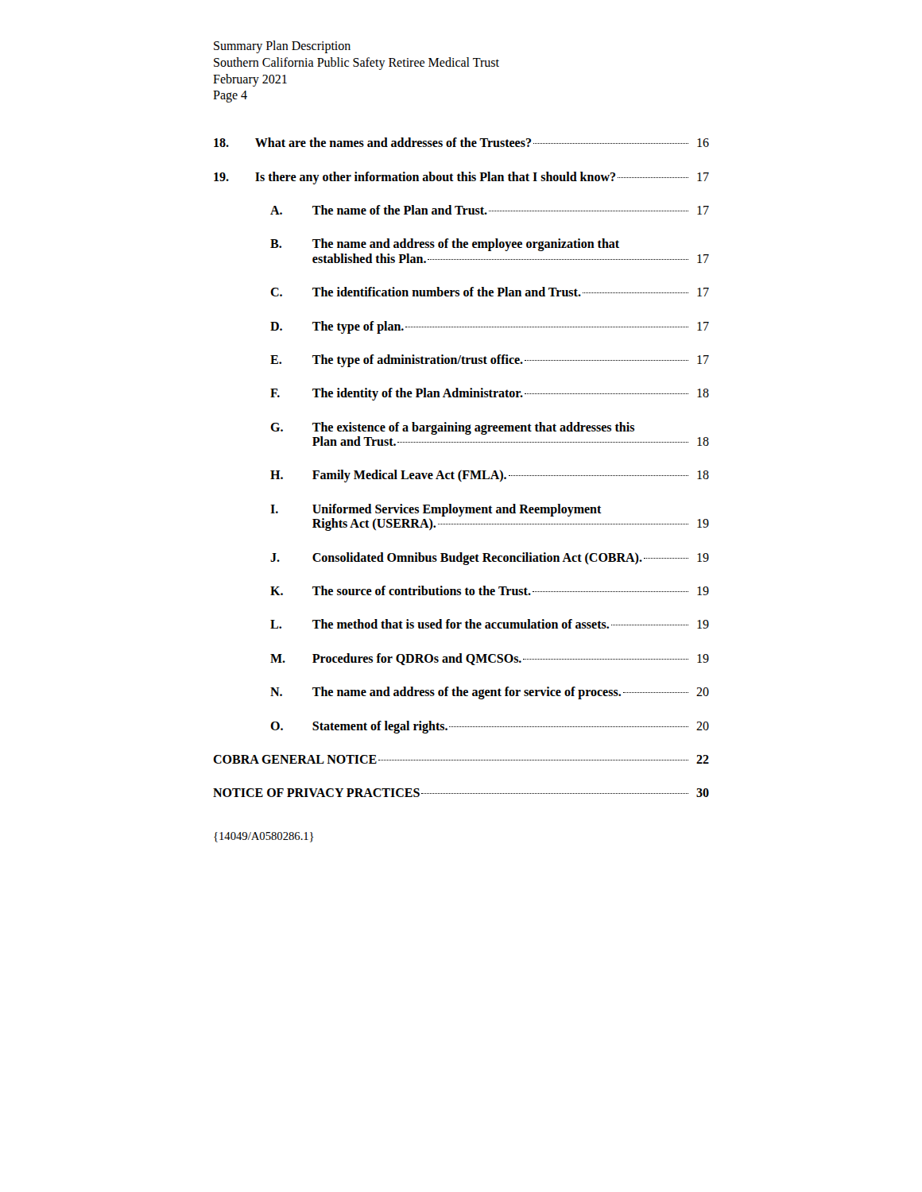Summary Plan Description
Southern California Public Safety Retiree Medical Trust
February 2021
Page 4
18. What are the names and addresses of the Trustees? 16
19. Is there any other information about this Plan that I should know? 17
A. The name of the Plan and Trust. 17
B. The name and address of the employee organization that
established this Plan. 17
C. The identification numbers of the Plan and Trust. 17
D. The type of plan. 17
E. The type of administration/trust office. 17
F. The identity of the Plan Administrator. 18
G. The existence of a bargaining agreement that addresses this
Plan and Trust. 18
H. Family Medical Leave Act (FMLA). 18
I. Uniformed Services Employment and Reemployment
Rights Act (USERRA). 19
J. Consolidated Omnibus Budget Reconciliation Act (COBRA). 19
K. The source of contributions to the Trust. 19
L. The method that is used for the accumulation of assets. 19
M. Procedures for QDROs and QMCSOs. 19
N. The name and address of the agent for service of process. 20
O. Statement of legal rights. 20
COBRA GENERAL NOTICE 22
NOTICE OF PRIVACY PRACTICES 30
{14049/A0580286.1}